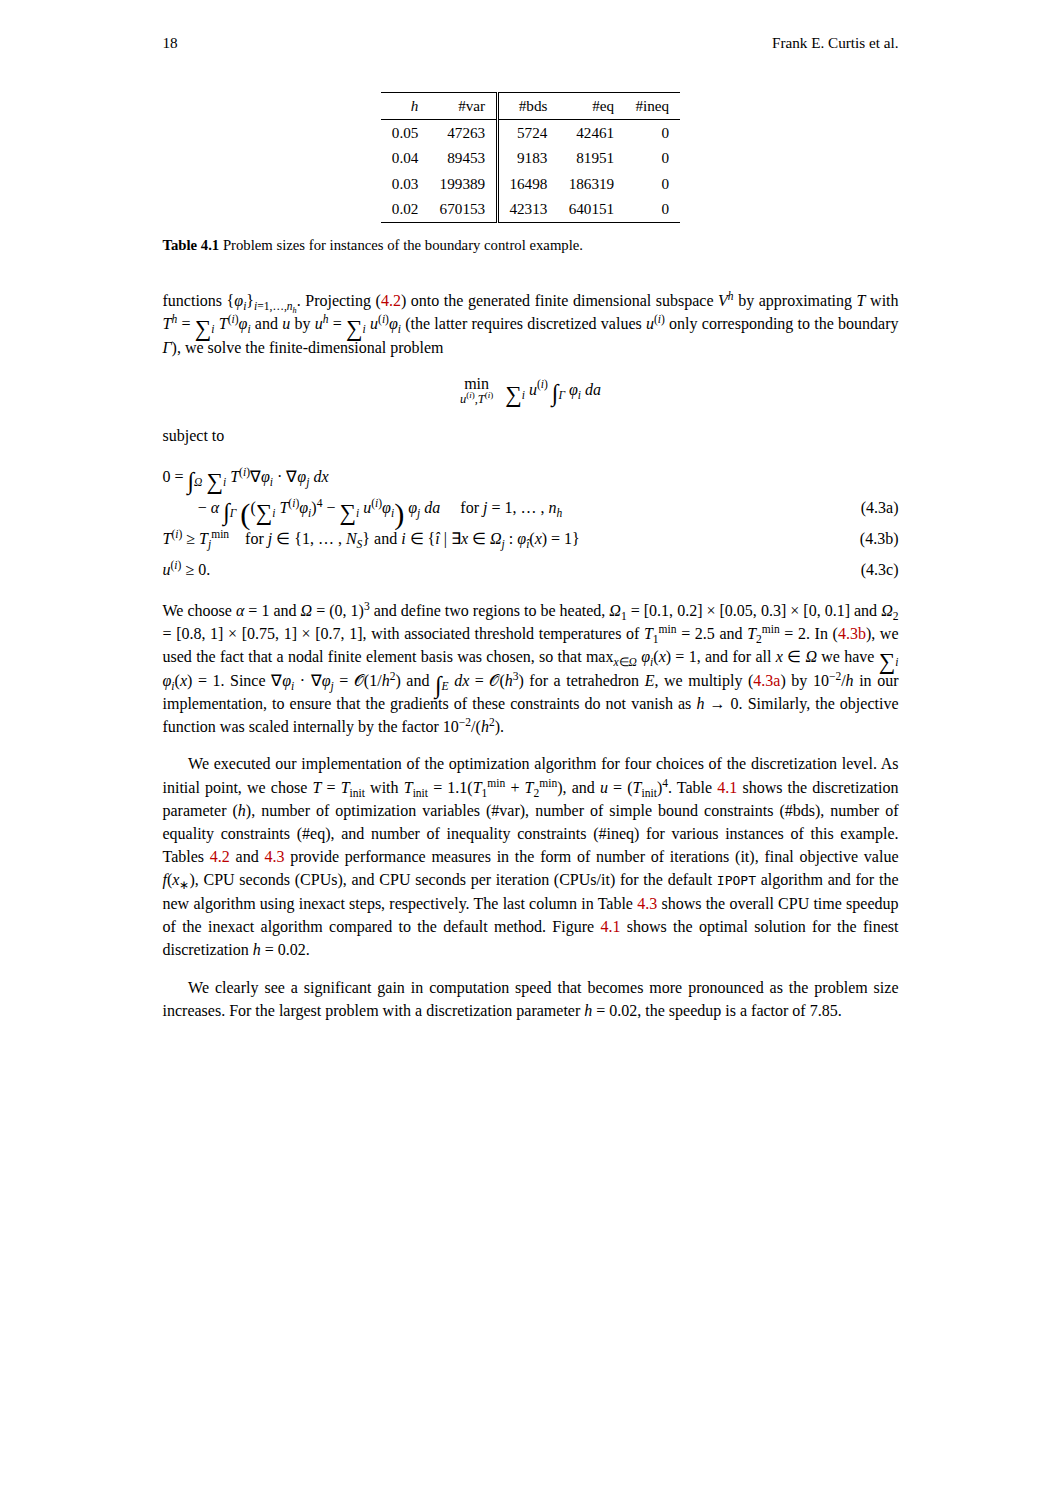18 Frank E. Curtis et al.
| h | #var | #bds | #eq | #ineq |
| --- | --- | --- | --- | --- |
| 0.05 | 47263 | 5724 | 42461 | 0 |
| 0.04 | 89453 | 9183 | 81951 | 0 |
| 0.03 | 199389 | 16498 | 186319 | 0 |
| 0.02 | 670153 | 42313 | 640151 | 0 |
Table 4.1 Problem sizes for instances of the boundary control example.
functions {φi}i=1,…,nh. Projecting (4.2) onto the generated finite dimensional subspace Vh by approximating T with Th = ∑i T(i)φi and u by uh = ∑i u(i)φi (the latter requires discretized values u(i) only corresponding to the boundary Γ), we solve the finite-dimensional problem
min u(i),T(i) ∑i u(i) ∫Γ φi da
subject to
0 = ∫Ω ∑i T(i)∇φi · ∇φj dx
− α ∫Γ ((∑i T(i)φi)4 − ∑i u(i)φi) φj da for j = 1, … , nh
(4.3a)
T(i) ≥ Tjmin for j ∈ {1, … , NS} and i ∈ {î | ∃x ∈ Ωj : φî(x) = 1}
(4.3b)
u(i) ≥ 0.
(4.3c)
We choose α = 1 and Ω = (0, 1)3 and define two regions to be heated, Ω1 = [0.1, 0.2] × [0.05, 0.3] × [0, 0.1] and Ω2 = [0.8, 1] × [0.75, 1] × [0.7, 1], with associated threshold temperatures of T1min = 2.5 and T2min = 2. In (4.3b), we used the fact that a nodal finite element basis was chosen, so that maxx∈Ω φi(x) = 1, and for all x ∈ Ω we have ∑i φi(x) = 1. Since ∇φi · ∇φj = 𝒪(1/h2) and ∫E dx = 𝒪(h3) for a tetrahedron E, we multiply (4.3a) by 10−2/h in our implementation, to ensure that the gradients of these constraints do not vanish as h → 0. Similarly, the objective function was scaled internally by the factor 10−2/(h2).
We executed our implementation of the optimization algorithm for four choices of the discretization level. As initial point, we chose T = Tinit with Tinit = 1.1(T1min + T2min), and u = (Tinit)4. Table 4.1 shows the discretization parameter (h), number of optimization variables (#var), number of simple bound constraints (#bds), number of equality constraints (#eq), and number of inequality constraints (#ineq) for various instances of this example. Tables 4.2 and 4.3 provide performance measures in the form of number of iterations (it), final objective value f(x∗), CPU seconds (CPUs), and CPU seconds per iteration (CPUs/it) for the default IPOPT algorithm and for the new algorithm using inexact steps, respectively. The last column in Table 4.3 shows the overall CPU time speedup of the inexact algorithm compared to the default method. Figure 4.1 shows the optimal solution for the finest discretization h = 0.02.
We clearly see a significant gain in computation speed that becomes more pronounced as the problem size increases. For the largest problem with a discretization parameter h = 0.02, the speedup is a factor of 7.85.